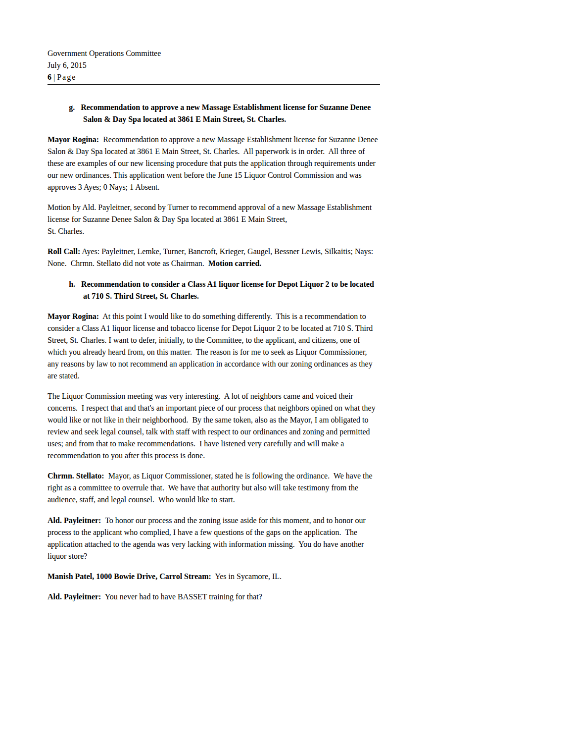Government Operations Committee
July 6, 2015
6 | Page
g. Recommendation to approve a new Massage Establishment license for Suzanne Denee Salon & Day Spa located at 3861 E Main Street, St. Charles.
Mayor Rogina: Recommendation to approve a new Massage Establishment license for Suzanne Denee Salon & Day Spa located at 3861 E Main Street, St. Charles. All paperwork is in order. All three of these are examples of our new licensing procedure that puts the application through requirements under our new ordinances. This application went before the June 15 Liquor Control Commission and was approves 3 Ayes; 0 Nays; 1 Absent.
Motion by Ald. Payleitner, second by Turner to recommend approval of a new Massage Establishment license for Suzanne Denee Salon & Day Spa located at 3861 E Main Street,
St. Charles.
Roll Call: Ayes: Payleitner, Lemke, Turner, Bancroft, Krieger, Gaugel, Bessner Lewis, Silkaitis; Nays: None. Chrmn. Stellato did not vote as Chairman. Motion carried.
h. Recommendation to consider a Class A1 liquor license for Depot Liquor 2 to be located at 710 S. Third Street, St. Charles.
Mayor Rogina: At this point I would like to do something differently. This is a recommendation to consider a Class A1 liquor license and tobacco license for Depot Liquor 2 to be located at 710 S. Third Street, St. Charles. I want to defer, initially, to the Committee, to the applicant, and citizens, one of which you already heard from, on this matter. The reason is for me to seek as Liquor Commissioner, any reasons by law to not recommend an application in accordance with our zoning ordinances as they are stated.
The Liquor Commission meeting was very interesting. A lot of neighbors came and voiced their concerns. I respect that and that's an important piece of our process that neighbors opined on what they would like or not like in their neighborhood. By the same token, also as the Mayor, I am obligated to review and seek legal counsel, talk with staff with respect to our ordinances and zoning and permitted uses; and from that to make recommendations. I have listened very carefully and will make a recommendation to you after this process is done.
Chrmn. Stellato: Mayor, as Liquor Commissioner, stated he is following the ordinance. We have the right as a committee to overrule that. We have that authority but also will take testimony from the audience, staff, and legal counsel. Who would like to start.
Ald. Payleitner: To honor our process and the zoning issue aside for this moment, and to honor our process to the applicant who complied, I have a few questions of the gaps on the application. The application attached to the agenda was very lacking with information missing. You do have another liquor store?
Manish Patel, 1000 Bowie Drive, Carrol Stream: Yes in Sycamore, IL.
Ald. Payleitner: You never had to have BASSET training for that?